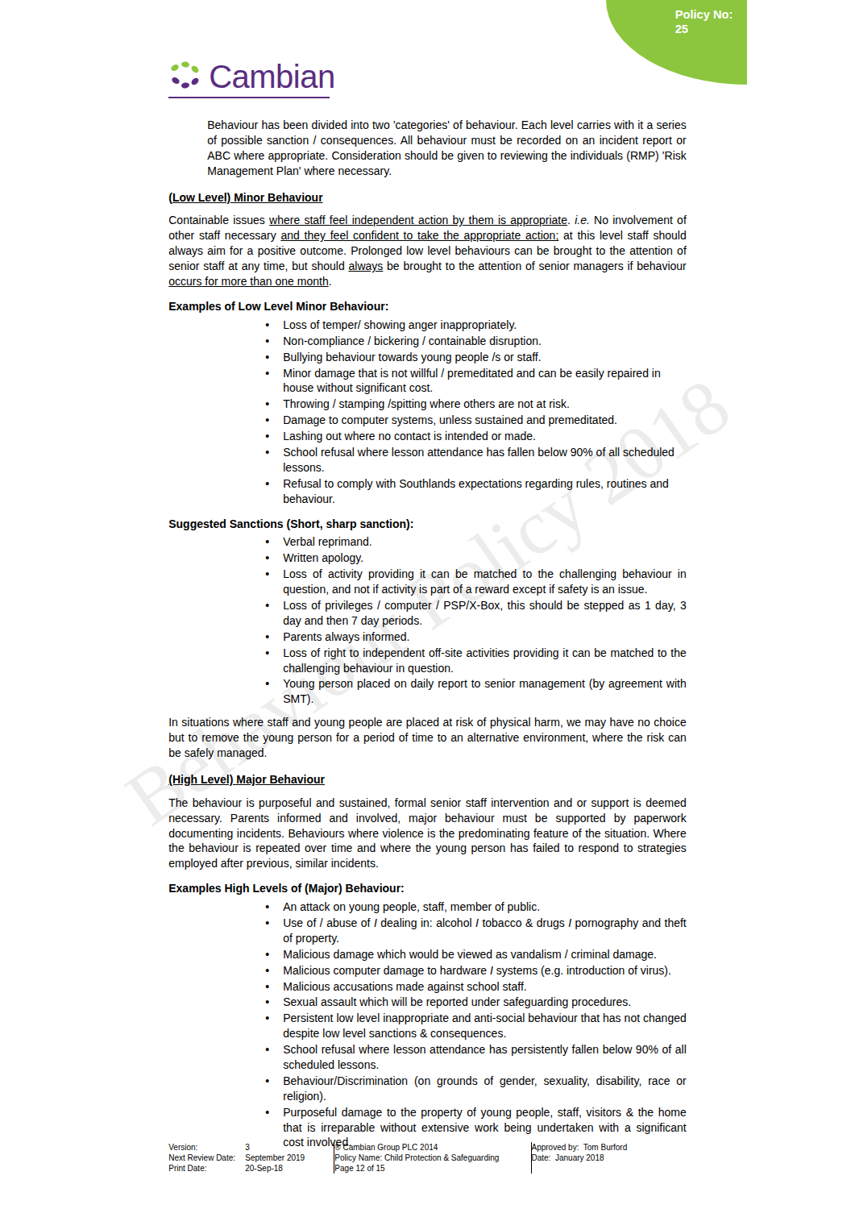Policy No:
25
Behaviour Policy 2018
Cambian
Behaviour has been divided into two 'categories' of behaviour. Each level carries with it a series of possible sanction / consequences. All behaviour must be recorded on an incident report or ABC where appropriate. Consideration should be given to reviewing the individuals (RMP) 'Risk Management Plan' where necessary.
(Low Level) Minor Behaviour
Containable issues where staff feel independent action by them is appropriate. i.e. No involvement of other staff necessary and they feel confident to take the appropriate action; at this level staff should always aim for a positive outcome. Prolonged low level behaviours can be brought to the attention of senior staff at any time, but should always be brought to the attention of senior managers if behaviour occurs for more than one month.
Examples of Low Level Minor Behaviour:
Loss of temper/ showing anger inappropriately.
Non-compliance / bickering / containable disruption.
Bullying behaviour towards young people /s or staff.
Minor damage that is not willful / premeditated and can be easily repaired in house without significant cost.
Throwing / stamping /spitting where others are not at risk.
Damage to computer systems, unless sustained and premeditated.
Lashing out where no contact is intended or made.
School refusal where lesson attendance has fallen below 90% of all scheduled lessons.
Refusal to comply with Southlands expectations regarding rules, routines and behaviour.
Suggested Sanctions (Short, sharp sanction):
Verbal reprimand.
Written apology.
Loss of activity providing it can be matched to the challenging behaviour in question, and not if activity is part of a reward except if safety is an issue.
Loss of privileges / computer / PSP/X-Box, this should be stepped as 1 day, 3 day and then 7 day periods.
Parents always informed.
Loss of right to independent off-site activities providing it can be matched to the challenging behaviour in question.
Young person placed on daily report to senior management (by agreement with SMT).
In situations where staff and young people are placed at risk of physical harm, we may have no choice but to remove the young person for a period of time to an alternative environment, where the risk can be safely managed.
(High Level) Major Behaviour
The behaviour is purposeful and sustained, formal senior staff intervention and or support is deemed necessary. Parents informed and involved, major behaviour must be supported by paperwork documenting incidents. Behaviours where violence is the predominating feature of the situation. Where the behaviour is repeated over time and where the young person has failed to respond to strategies employed after previous, similar incidents.
Examples High Levels of (Major) Behaviour:
An attack on young people, staff, member of public.
Use of / abuse of I dealing in: alcohol I tobacco & drugs I pornography and theft of property.
Malicious damage which would be viewed as vandalism / criminal damage.
Malicious computer damage to hardware I systems (e.g. introduction of virus).
Malicious accusations made against school staff.
Sexual assault which will be reported under safeguarding procedures.
Persistent low level inappropriate and anti-social behaviour that has not changed despite low level sanctions & consequences.
School refusal where lesson attendance has persistently fallen below 90% of all scheduled lessons.
Behaviour/Discrimination (on grounds of gender, sexuality, disability, race or religion).
Purposeful damage to the property of young people, staff, visitors & the home that is irreparable without extensive work being undertaken with a significant cost involved.
| Version: 3 Next Review Date: September 2019 Print Date: 20-Sep-18 | ® Cambian Group PLC 2014 Policy Name: Child Protection & Safeguarding Page 12 of 15 | Approved by: Tom Burford Date: January 2018 |